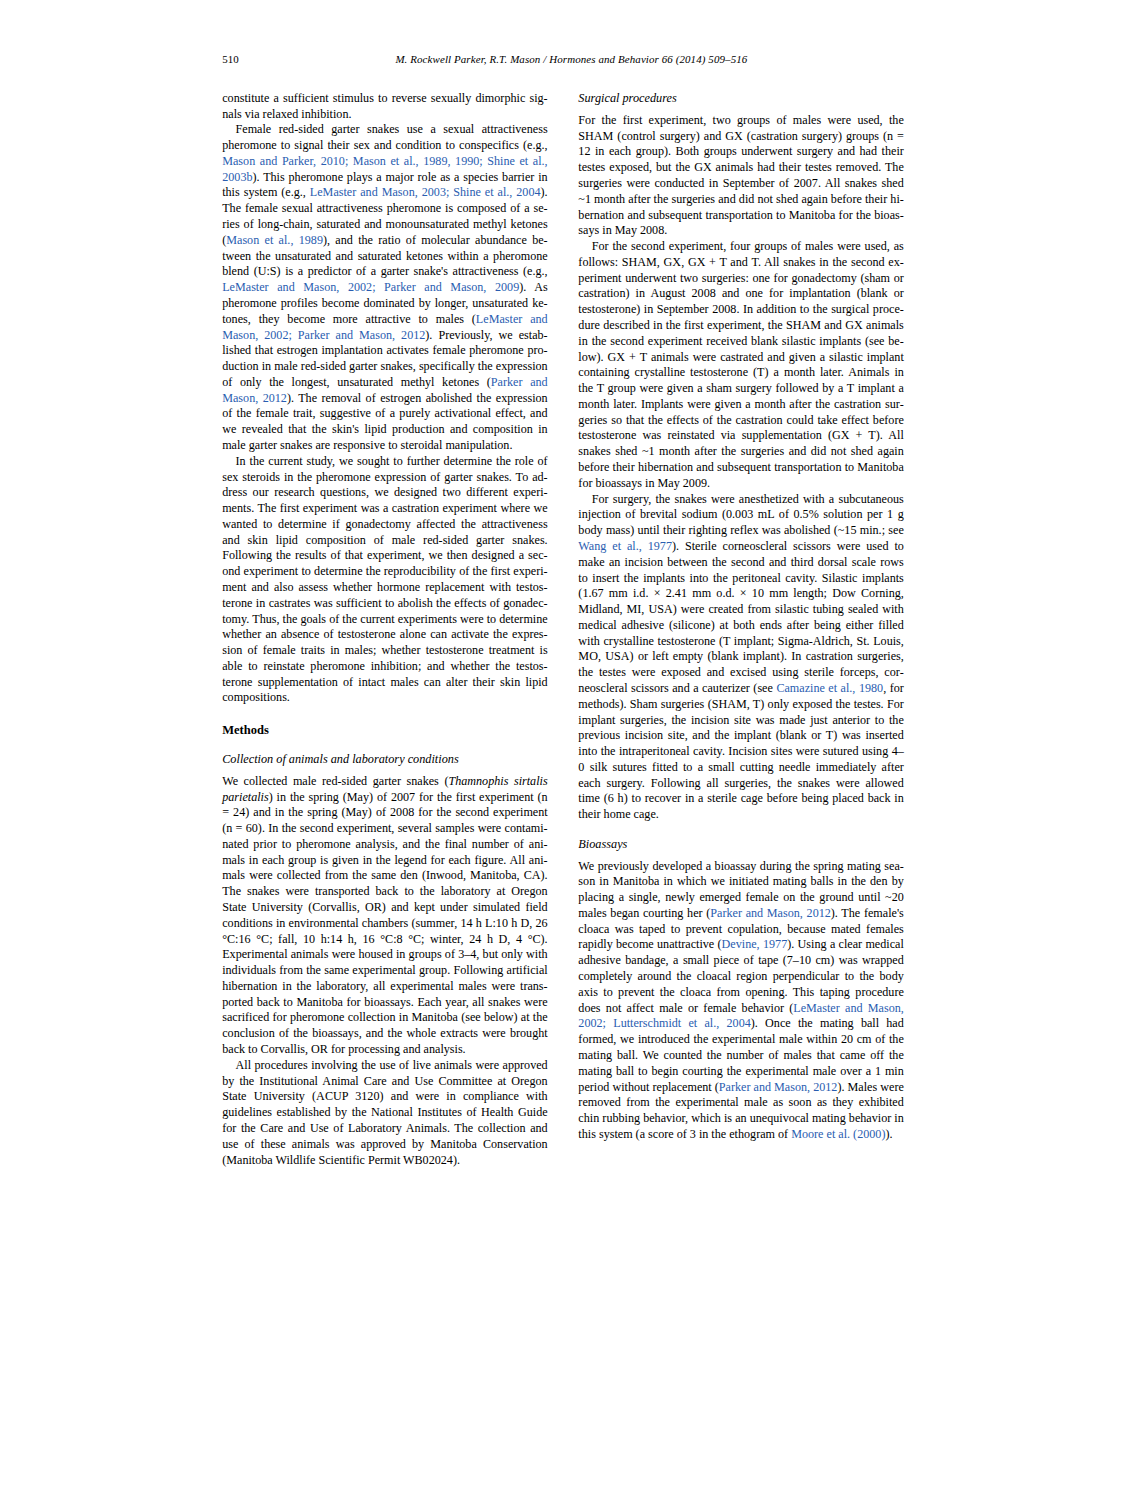510
M. Rockwell Parker, R.T. Mason / Hormones and Behavior 66 (2014) 509–516
constitute a sufficient stimulus to reverse sexually dimorphic signals via relaxed inhibition.
Female red-sided garter snakes use a sexual attractiveness pheromone to signal their sex and condition to conspecifics (e.g., Mason and Parker, 2010; Mason et al., 1989, 1990; Shine et al., 2003b). This pheromone plays a major role as a species barrier in this system (e.g., LeMaster and Mason, 2003; Shine et al., 2004). The female sexual attractiveness pheromone is composed of a series of long-chain, saturated and monounsaturated methyl ketones (Mason et al., 1989), and the ratio of molecular abundance between the unsaturated and saturated ketones within a pheromone blend (U:S) is a predictor of a garter snake's attractiveness (e.g., LeMaster and Mason, 2002; Parker and Mason, 2009). As pheromone profiles become dominated by longer, unsaturated ketones, they become more attractive to males (LeMaster and Mason, 2002; Parker and Mason, 2012). Previously, we established that estrogen implantation activates female pheromone production in male red-sided garter snakes, specifically the expression of only the longest, unsaturated methyl ketones (Parker and Mason, 2012). The removal of estrogen abolished the expression of the female trait, suggestive of a purely activational effect, and we revealed that the skin's lipid production and composition in male garter snakes are responsive to steroidal manipulation.
In the current study, we sought to further determine the role of sex steroids in the pheromone expression of garter snakes. To address our research questions, we designed two different experiments. The first experiment was a castration experiment where we wanted to determine if gonadectomy affected the attractiveness and skin lipid composition of male red-sided garter snakes. Following the results of that experiment, we then designed a second experiment to determine the reproducibility of the first experiment and also assess whether hormone replacement with testosterone in castrates was sufficient to abolish the effects of gonadectomy. Thus, the goals of the current experiments were to determine whether an absence of testosterone alone can activate the expression of female traits in males; whether testosterone treatment is able to reinstate pheromone inhibition; and whether the testosterone supplementation of intact males can alter their skin lipid compositions.
Methods
Collection of animals and laboratory conditions
We collected male red-sided garter snakes (Thamnophis sirtalis parietalis) in the spring (May) of 2007 for the first experiment (n = 24) and in the spring (May) of 2008 for the second experiment (n = 60). In the second experiment, several samples were contaminated prior to pheromone analysis, and the final number of animals in each group is given in the legend for each figure. All animals were collected from the same den (Inwood, Manitoba, CA). The snakes were transported back to the laboratory at Oregon State University (Corvallis, OR) and kept under simulated field conditions in environmental chambers (summer, 14 h L:10 h D, 26 °C:16 °C; fall, 10 h:14 h, 16 °C:8 °C; winter, 24 h D, 4 °C). Experimental animals were housed in groups of 3–4, but only with individuals from the same experimental group. Following artificial hibernation in the laboratory, all experimental males were transported back to Manitoba for bioassays. Each year, all snakes were sacrificed for pheromone collection in Manitoba (see below) at the conclusion of the bioassays, and the whole extracts were brought back to Corvallis, OR for processing and analysis.
All procedures involving the use of live animals were approved by the Institutional Animal Care and Use Committee at Oregon State University (ACUP 3120) and were in compliance with guidelines established by the National Institutes of Health Guide for the Care and Use of Laboratory Animals. The collection and use of these animals was approved by Manitoba Conservation (Manitoba Wildlife Scientific Permit WB02024).
Surgical procedures
For the first experiment, two groups of males were used, the SHAM (control surgery) and GX (castration surgery) groups (n = 12 in each group). Both groups underwent surgery and had their testes exposed, but the GX animals had their testes removed. The surgeries were conducted in September of 2007. All snakes shed ~1 month after the surgeries and did not shed again before their hibernation and subsequent transportation to Manitoba for the bioassays in May 2008.
For the second experiment, four groups of males were used, as follows: SHAM, GX, GX + T and T. All snakes in the second experiment underwent two surgeries: one for gonadectomy (sham or castration) in August 2008 and one for implantation (blank or testosterone) in September 2008. In addition to the surgical procedure described in the first experiment, the SHAM and GX animals in the second experiment received blank silastic implants (see below). GX + T animals were castrated and given a silastic implant containing crystalline testosterone (T) a month later. Animals in the T group were given a sham surgery followed by a T implant a month later. Implants were given a month after the castration surgeries so that the effects of the castration could take effect before testosterone was reinstated via supplementation (GX + T). All snakes shed ~1 month after the surgeries and did not shed again before their hibernation and subsequent transportation to Manitoba for bioassays in May 2009.
For surgery, the snakes were anesthetized with a subcutaneous injection of brevital sodium (0.003 mL of 0.5% solution per 1 g body mass) until their righting reflex was abolished (~15 min.; see Wang et al., 1977). Sterile corneoscleral scissors were used to make an incision between the second and third dorsal scale rows to insert the implants into the peritoneal cavity. Silastic implants (1.67 mm i.d. × 2.41 mm o.d. × 10 mm length; Dow Corning, Midland, MI, USA) were created from silastic tubing sealed with medical adhesive (silicone) at both ends after being either filled with crystalline testosterone (T implant; Sigma-Aldrich, St. Louis, MO, USA) or left empty (blank implant). In castration surgeries, the testes were exposed and excised using sterile forceps, corneoscleral scissors and a cauterizer (see Camazine et al., 1980, for methods). Sham surgeries (SHAM, T) only exposed the testes. For implant surgeries, the incision site was made just anterior to the previous incision site, and the implant (blank or T) was inserted into the intraperitoneal cavity. Incision sites were sutured using 4–0 silk sutures fitted to a small cutting needle immediately after each surgery. Following all surgeries, the snakes were allowed time (6 h) to recover in a sterile cage before being placed back in their home cage.
Bioassays
We previously developed a bioassay during the spring mating season in Manitoba in which we initiated mating balls in the den by placing a single, newly emerged female on the ground until ~20 males began courting her (Parker and Mason, 2012). The female's cloaca was taped to prevent copulation, because mated females rapidly become unattractive (Devine, 1977). Using a clear medical adhesive bandage, a small piece of tape (7–10 cm) was wrapped completely around the cloacal region perpendicular to the body axis to prevent the cloaca from opening. This taping procedure does not affect male or female behavior (LeMaster and Mason, 2002; Lutterschmidt et al., 2004). Once the mating ball had formed, we introduced the experimental male within 20 cm of the mating ball. We counted the number of males that came off the mating ball to begin courting the experimental male over a 1 min period without replacement (Parker and Mason, 2012). Males were removed from the experimental male as soon as they exhibited chin rubbing behavior, which is an unequivocal mating behavior in this system (a score of 3 in the ethogram of Moore et al. (2000)).